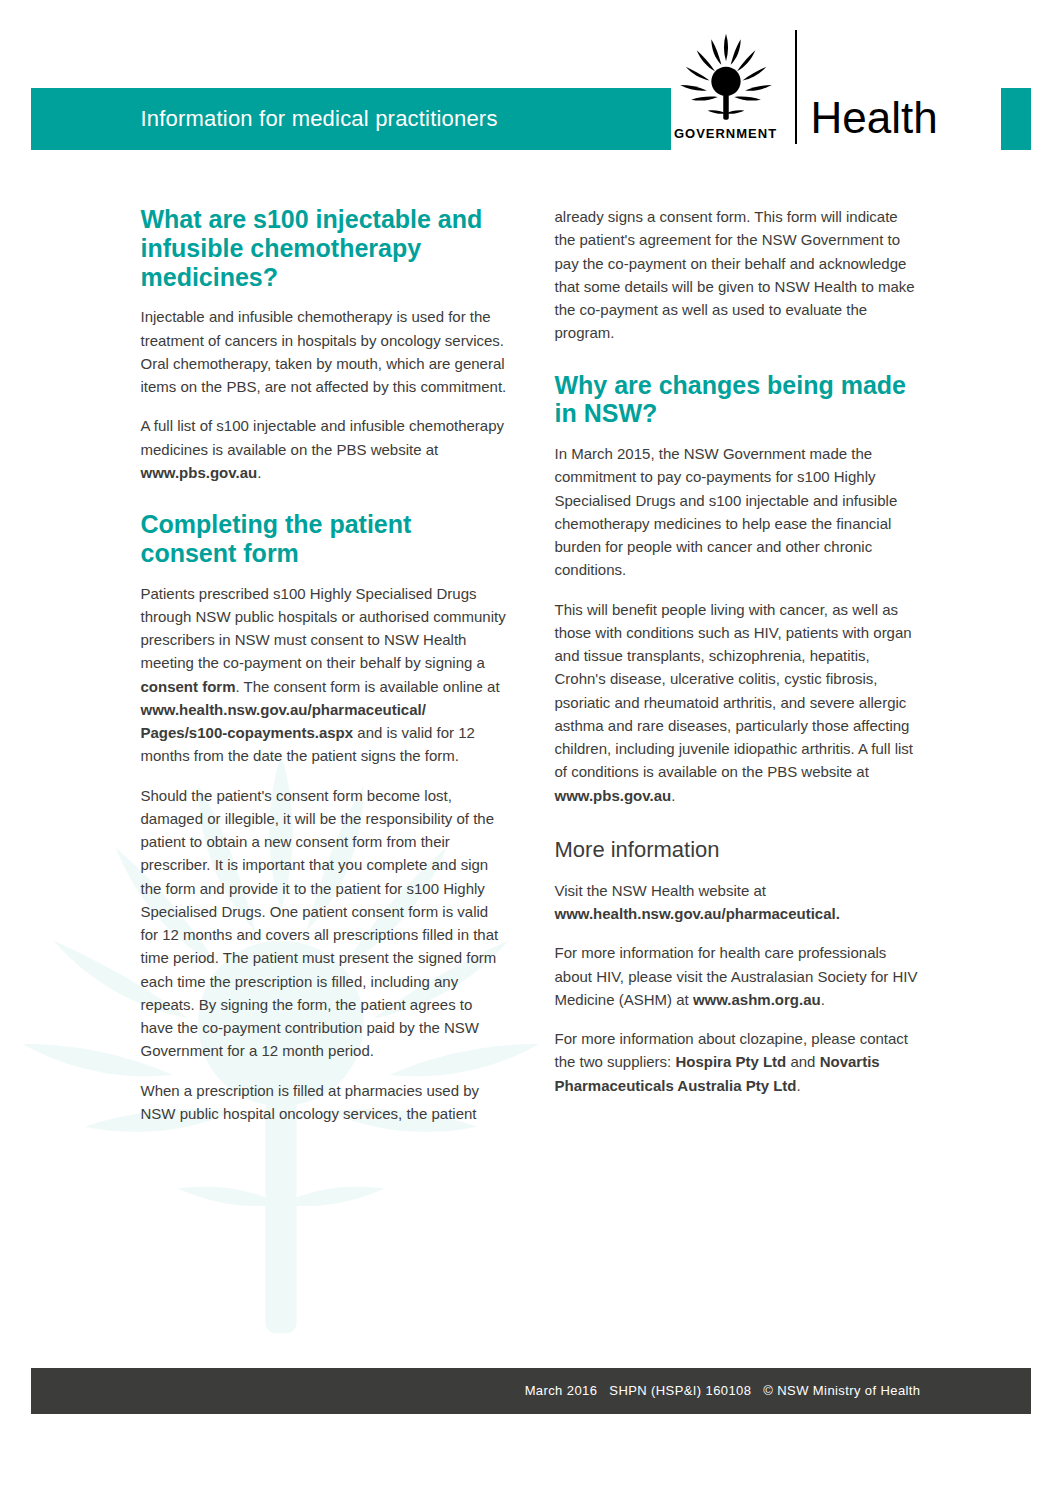Information for medical practitioners
GOVERNMENT
Health
What are s100 injectable and infusible chemotherapy medicines?
Injectable and infusible chemotherapy is used for the treatment of cancers in hospitals by oncology services. Oral chemotherapy, taken by mouth, which are general items on the PBS, are not affected by this commitment.
A full list of s100 injectable and infusible chemotherapy medicines is available on the PBS website at www.pbs.gov.au.
Completing the patient consent form
Patients prescribed s100 Highly Specialised Drugs through NSW public hospitals or authorised community prescribers in NSW must consent to NSW Health meeting the co-payment on their behalf by signing a consent form. The consent form is available online at www.health.nsw.gov.au/pharmaceutical/ Pages/s100-copayments.aspx and is valid for 12 months from the date the patient signs the form.
Should the patient's consent form become lost, damaged or illegible, it will be the responsibility of the patient to obtain a new consent form from their prescriber. It is important that you complete and sign the form and provide it to the patient for s100 Highly Specialised Drugs. One patient consent form is valid for 12 months and covers all prescriptions filled in that time period. The patient must present the signed form each time the prescription is filled, including any repeats. By signing the form, the patient agrees to have the co-payment contribution paid by the NSW Government for a 12 month period.
When a prescription is filled at pharmacies used by NSW public hospital oncology services, the patient already signs a consent form. This form will indicate the patient's agreement for the NSW Government to pay the co-payment on their behalf and acknowledge that some details will be given to NSW Health to make the co-payment as well as used to evaluate the program.
Why are changes being made in NSW?
In March 2015, the NSW Government made the commitment to pay co-payments for s100 Highly Specialised Drugs and s100 injectable and infusible chemotherapy medicines to help ease the financial burden for people with cancer and other chronic conditions.
This will benefit people living with cancer, as well as those with conditions such as HIV, patients with organ and tissue transplants, schizophrenia, hepatitis, Crohn's disease, ulcerative colitis, cystic fibrosis, psoriatic and rheumatoid arthritis, and severe allergic asthma and rare diseases, particularly those affecting children, including juvenile idiopathic arthritis. A full list of conditions is available on the PBS website at www.pbs.gov.au.
More information
Visit the NSW Health website at www.health.nsw.gov.au/pharmaceutical.
For more information for health care professionals about HIV, please visit the Australasian Society for HIV Medicine (ASHM) at www.ashm.org.au.
For more information about clozapine, please contact the two suppliers: Hospira Pty Ltd and Novartis Pharmaceuticals Australia Pty Ltd.
March 2016 SHPN (HSP&I) 160108 © NSW Ministry of Health